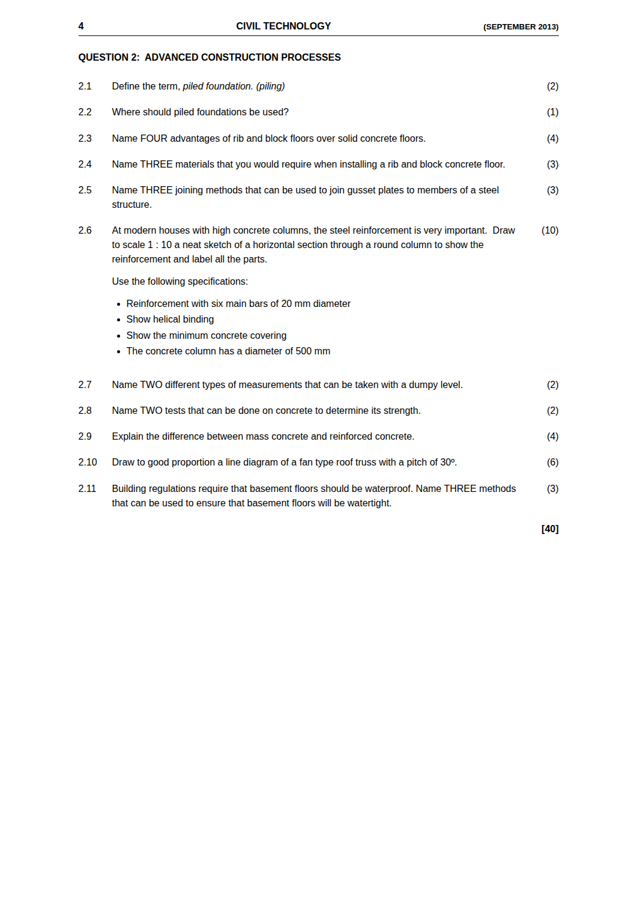4 CIVIL TECHNOLOGY (SEPTEMBER 2013)
QUESTION 2: ADVANCED CONSTRUCTION PROCESSES
2.1
Define the term, piled foundation. (piling)
(2)
2.2
Where should piled foundations be used?
(1)
2.3
Name FOUR advantages of rib and block floors over solid concrete floors.
(4)
2.4
Name THREE materials that you would require when installing a rib and block concrete floor.
(3)
2.5
Name THREE joining methods that can be used to join gusset plates to members of a steel structure.
(3)
2.6
At modern houses with high concrete columns, the steel reinforcement is very important. Draw to scale 1 : 10 a neat sketch of a horizontal section through a round column to show the reinforcement and label all the parts.
Use the following specifications:
Reinforcement with six main bars of 20 mm diameter
Show helical binding
Show the minimum concrete covering
The concrete column has a diameter of 500 mm
(10)
2.7
Name TWO different types of measurements that can be taken with a dumpy level.
(2)
2.8
Name TWO tests that can be done on concrete to determine its strength.
(2)
2.9
Explain the difference between mass concrete and reinforced concrete.
(4)
2.10
Draw to good proportion a line diagram of a fan type roof truss with a pitch of 30º.
(6)
2.11
Building regulations require that basement floors should be waterproof. Name THREE methods that can be used to ensure that basement floors will be watertight.
(3)
[40]